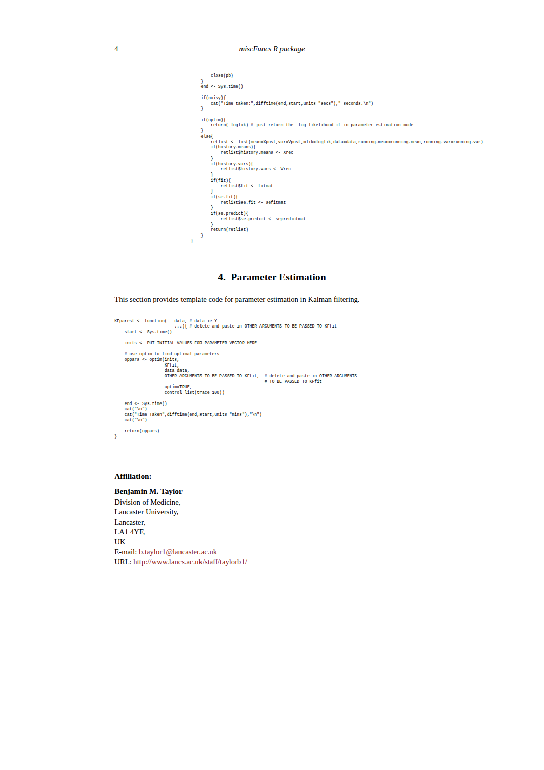4
miscFuncs R package
        close(pb)
    }
    end <- Sys.time()

    if(noisy){
        cat("Time taken:",difftime(end,start,units="secs")," seconds.\n")
    }

    if(optim){
        return(-loglik) # just return the -log likelihood if in parameter estimation mode
    }
    else{
        retlist <- list(mean=Xpost,var=Vpost,mlik=loglik,data=data,running.mean=running.mean,running.var=running.var)
        if(history.means){
            retlist$history.means <- Xrec
        }
        if(history.vars){
            retlist$history.vars <- Vrec
        }
        if(fit){
            retlist$fit <- fitmat
        }
        if(se.fit){
            retlist$se.fit <- sefitmat
        }
        if(se.predict){
            retlist$se.predict <- sepredictmat
        }
        return(retlist)
    }
}
4. Parameter Estimation
This section provides template code for parameter estimation in Kalman filtering.
KFparest <- function(   data, # data ie Y
                        ...){ # delete and paste in OTHER ARGUMENTS TO BE PASSED TO KFfit
    start <- Sys.time()

    inits <- PUT INITIAL VALUES FOR PARAMETER VECTOR HERE

    # use optim to find optimal parameters
    oppars <- optim(inits,
                    KFfit,
                    data=data,
                    OTHER ARGUMENTS TO BE PASSED TO KFfit,  # delete and paste in OTHER ARGUMENTS
                                                            # TO BE PASSED TO KFfit
                    optim=TRUE,
                    control=list(trace=100))

    end <- Sys.time()
    cat("\n")
    cat("Time Taken",difftime(end,start,units="mins"),"\n")
    cat("\n")

    return(oppars)
}
Affiliation:
Benjamin M. Taylor
Division of Medicine,
Lancaster University,
Lancaster,
LA1 4YF,
UK
E-mail: b.taylor1@lancaster.ac.uk
URL: http://www.lancs.ac.uk/staff/taylorb1/